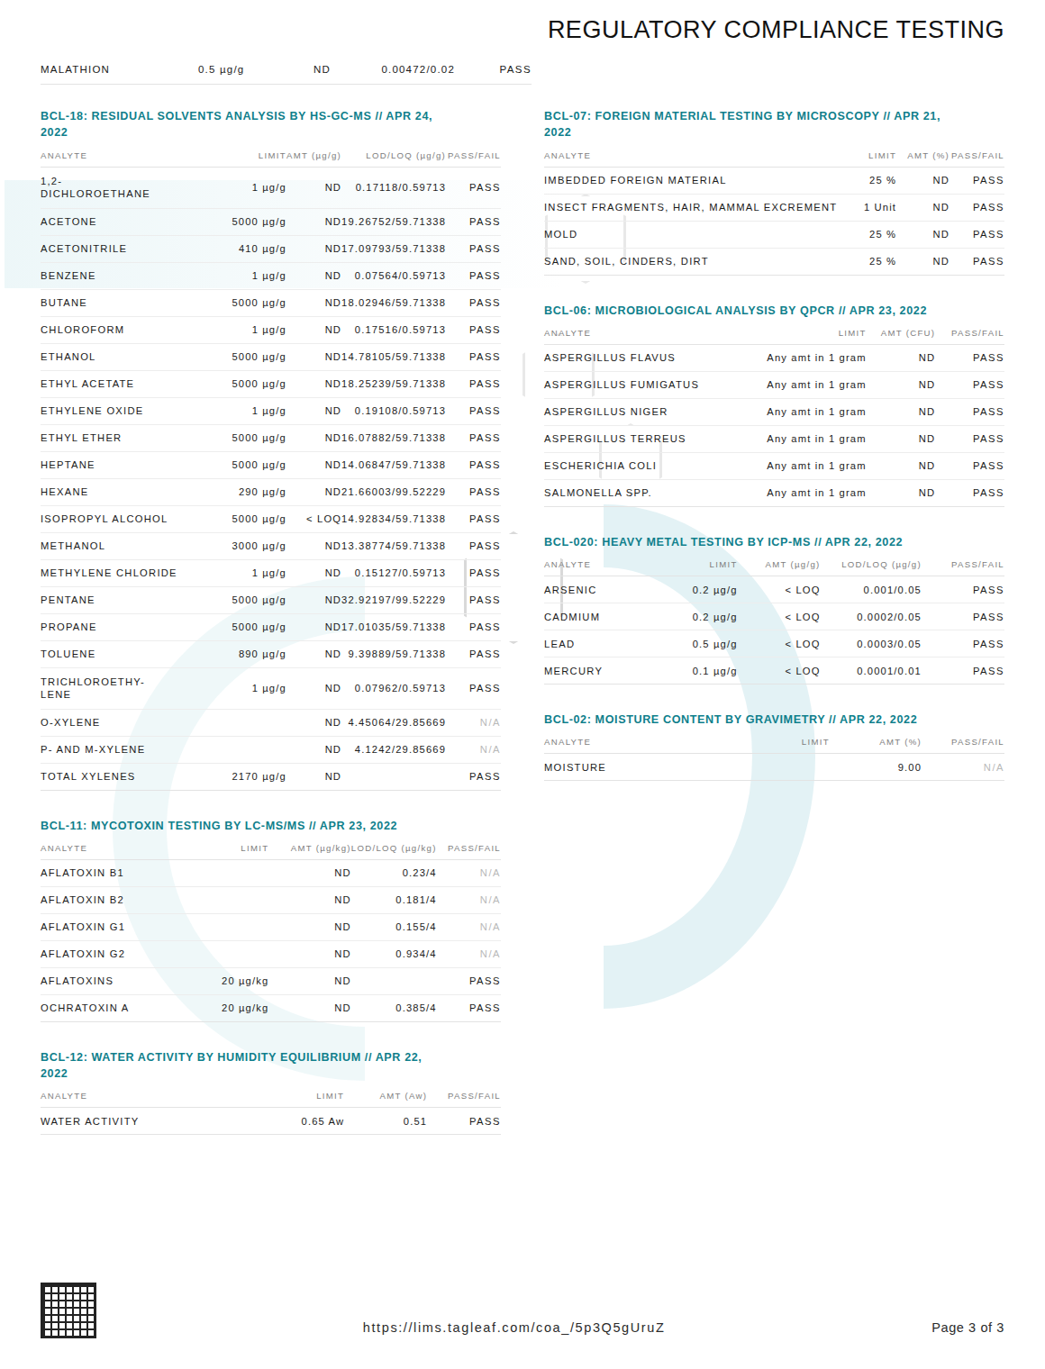REGULATORY COMPLIANCE TESTING
MALATHION 0.5 µg/g ND 0.00472/0.02 PASS
BCL-18: RESIDUAL SOLVENTS ANALYSIS BY HS-GC-MS // APR 24,
2022
| ANALYTE | LIMIT | AMT (µg/g) | LOD/LOQ (µg/g) | PASS/FAIL |
| --- | --- | --- | --- | --- |
| 1,2- DICHLOROETHANE | 1 µg/g | ND | 0.17118/0.59713 | PASS |
| ACETONE | 5000 µg/g | ND | 19.26752/59.71338 | PASS |
| ACETONITRILE | 410 µg/g | ND | 17.09793/59.71338 | PASS |
| BENZENE | 1 µg/g | ND | 0.07564/0.59713 | PASS |
| BUTANE | 5000 µg/g | ND | 18.02946/59.71338 | PASS |
| CHLOROFORM | 1 µg/g | ND | 0.17516/0.59713 | PASS |
| ETHANOL | 5000 µg/g | ND | 14.78105/59.71338 | PASS |
| ETHYL ACETATE | 5000 µg/g | ND | 18.25239/59.71338 | PASS |
| ETHYLENE OXIDE | 1 µg/g | ND | 0.19108/0.59713 | PASS |
| ETHYL ETHER | 5000 µg/g | ND | 16.07882/59.71338 | PASS |
| HEPTANE | 5000 µg/g | ND | 14.06847/59.71338 | PASS |
| HEXANE | 290 µg/g | ND | 21.66003/99.52229 | PASS |
| ISOPROPYL ALCOHOL | 5000 µg/g | < LOQ | 14.92834/59.71338 | PASS |
| METHANOL | 3000 µg/g | ND | 13.38774/59.71338 | PASS |
| METHYLENE CHLORIDE | 1 µg/g | ND | 0.15127/0.59713 | PASS |
| PENTANE | 5000 µg/g | ND | 32.92197/99.52229 | PASS |
| PROPANE | 5000 µg/g | ND | 17.01035/59.71338 | PASS |
| TOLUENE | 890 µg/g | ND | 9.39889/59.71338 | PASS |
| TRICHLOROETHY- LENE | 1 µg/g | ND | 0.07962/0.59713 | PASS |
| O-XYLENE | | ND | 4.45064/29.85669 | N/A |
| P- AND M-XYLENE | | ND | 4.1242/29.85669 | N/A |
| TOTAL XYLENES | 2170 µg/g | ND | | PASS |
BCL-11: MYCOTOXIN TESTING BY LC-MS/MS // APR 23, 2022
| ANALYTE | LIMIT | AMT (µg/kg) | LOD/LOQ (µg/kg) | PASS/FAIL |
| --- | --- | --- | --- | --- |
| AFLATOXIN B1 | | ND | 0.23/4 | N/A |
| AFLATOXIN B2 | | ND | 0.181/4 | N/A |
| AFLATOXIN G1 | | ND | 0.155/4 | N/A |
| AFLATOXIN G2 | | ND | 0.934/4 | N/A |
| AFLATOXINS | 20 µg/kg | ND | | PASS |
| OCHRATOXIN A | 20 µg/kg | ND | 0.385/4 | PASS |
BCL-12: WATER ACTIVITY BY HUMIDITY EQUILIBRIUM // APR 22,
2022
| ANALYTE | LIMIT | AMT (Aw) | PASS/FAIL |
| --- | --- | --- | --- |
| WATER ACTIVITY | 0.65 Aw | 0.51 | PASS |
BCL-07: FOREIGN MATERIAL TESTING BY MICROSCOPY // APR 21,
2022
| ANALYTE | LIMIT | AMT (%) | PASS/FAIL |
| --- | --- | --- | --- |
| IMBEDDED FOREIGN MATERIAL | 25 % | ND | PASS |
| INSECT FRAGMENTS, HAIR, MAMMAL EXCREMENT | 1 Unit | ND | PASS |
| MOLD | 25 % | ND | PASS |
| SAND, SOIL, CINDERS, DIRT | 25 % | ND | PASS |
BCL-06: MICROBIOLOGICAL ANALYSIS BY QPCR // APR 23, 2022
| ANALYTE | LIMIT | AMT (CFU) | PASS/FAIL |
| --- | --- | --- | --- |
| ASPERGILLUS FLAVUS | Any amt in 1 gram | ND | PASS |
| ASPERGILLUS FUMIGATUS | Any amt in 1 gram | ND | PASS |
| ASPERGILLUS NIGER | Any amt in 1 gram | ND | PASS |
| ASPERGILLUS TERREUS | Any amt in 1 gram | ND | PASS |
| ESCHERICHIA COLI | Any amt in 1 gram | ND | PASS |
| SALMONELLA SPP. | Any amt in 1 gram | ND | PASS |
BCL-020: HEAVY METAL TESTING BY ICP-MS // APR 22, 2022
| ANALYTE | LIMIT | AMT (µg/g) | LOD/LOQ (µg/g) | PASS/FAIL |
| --- | --- | --- | --- | --- |
| ARSENIC | 0.2 µg/g | < LOQ | 0.001/0.05 | PASS |
| CADMIUM | 0.2 µg/g | < LOQ | 0.0002/0.05 | PASS |
| LEAD | 0.5 µg/g | < LOQ | 0.0003/0.05 | PASS |
| MERCURY | 0.1 µg/g | < LOQ | 0.0001/0.01 | PASS |
BCL-02: MOISTURE CONTENT BY GRAVIMETRY // APR 22, 2022
| ANALYTE | LIMIT | AMT (%) | PASS/FAIL |
| --- | --- | --- | --- |
| MOISTURE | | 9.00 | N/A |
https://lims.tagleaf.com/coa_/5p3Q5gUruZ
Page 3 of 3